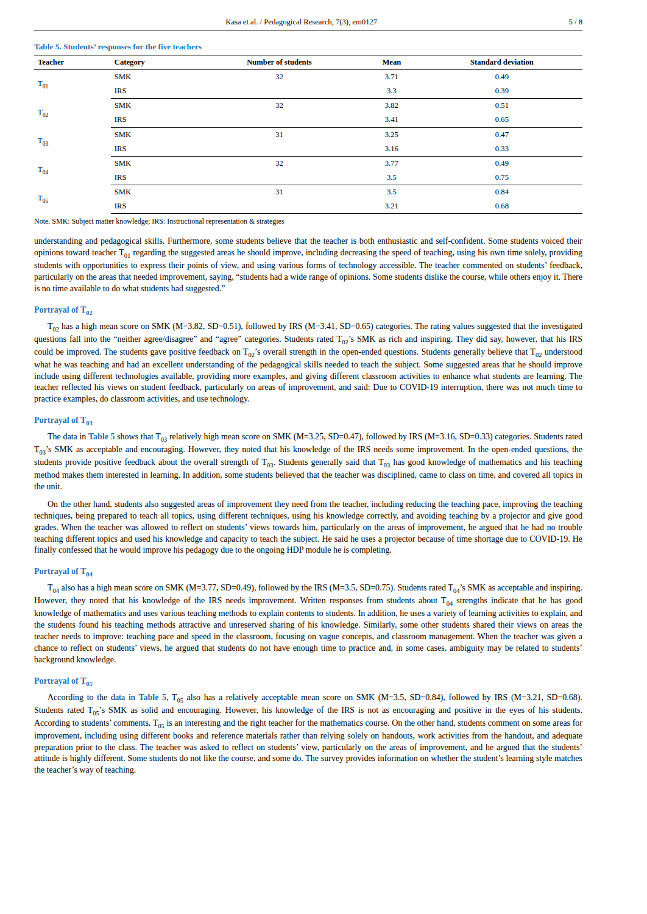Kasa et al. / Pedagogical Research, 7(3), em0127
5 / 8
Table 5. Students’ responses for the five teachers
| Teacher | Category | Number of students | Mean | Standard deviation |
| --- | --- | --- | --- | --- |
| T 01 | SMK | 32 | 3.71 | 0.49 |
| IRS | | 3.3 | 0.39 |
| T 02 | SMK | 32 | 3.82 | 0.51 |
| IRS | | 3.41 | 0.65 |
| T 03 | SMK | 31 | 3.25 | 0.47 |
| IRS | | 3.16 | 0.33 |
| T 04 | SMK | 32 | 3.77 | 0.49 |
| IRS | | 3.5 | 0.75 |
| T 05 | SMK | 31 | 3.5 | 0.84 |
| IRS | | 3.21 | 0.68 |
Note. SMK: Subject matter knowledge; IRS: Instructional representation & strategies
understanding and pedagogical skills. Furthermore, some students believe that the teacher is both enthusiastic and self-confident. Some students voiced their opinions toward teacher T01 regarding the suggested areas he should improve, including decreasing the speed of teaching, using his own time solely, providing students with opportunities to express their points of view, and using various forms of technology accessible. The teacher commented on students’ feedback, particularly on the areas that needed improvement, saying, “students had a wide range of opinions. Some students dislike the course, while others enjoy it. There is no time available to do what students had suggested.”
Portrayal of T02
T02 has a high mean score on SMK (M=3.82, SD=0.51), followed by IRS (M=3.41, SD=0.65) categories. The rating values suggested that the investigated questions fall into the “neither agree/disagree” and “agree” categories. Students rated T02’s SMK as rich and inspiring. They did say, however, that his IRS could be improved. The students gave positive feedback on T02’s overall strength in the open-ended questions. Students generally believe that T02 understood what he was teaching and had an excellent understanding of the pedagogical skills needed to teach the subject. Some suggested areas that he should improve include using different technologies available, providing more examples, and giving different classroom activities to enhance what students are learning. The teacher reflected his views on student feedback, particularly on areas of improvement, and said: Due to COVID-19 interruption, there was not much time to practice examples, do classroom activities, and use technology.
Portrayal of T03
The data in Table 5 shows that T03 relatively high mean score on SMK (M=3.25, SD=0.47), followed by IRS (M=3.16, SD=0.33) categories. Students rated T03’s SMK as acceptable and encouraging. However, they noted that his knowledge of the IRS needs some improvement. In the open-ended questions, the students provide positive feedback about the overall strength of T03. Students generally said that T03 has good knowledge of mathematics and his teaching method makes them interested in learning. In addition, some students believed that the teacher was disciplined, came to class on time, and covered all topics in the unit.
On the other hand, students also suggested areas of improvement they need from the teacher, including reducing the teaching pace, improving the teaching techniques, being prepared to teach all topics, using different techniques, using his knowledge correctly, and avoiding teaching by a projector and give good grades. When the teacher was allowed to reflect on students’ views towards him, particularly on the areas of improvement, he argued that he had no trouble teaching different topics and used his knowledge and capacity to teach the subject. He said he uses a projector because of time shortage due to COVID-19. He finally confessed that he would improve his pedagogy due to the ongoing HDP module he is completing.
Portrayal of T04
T04 also has a high mean score on SMK (M=3.77, SD=0.49), followed by the IRS (M=3.5, SD=0.75). Students rated T04’s SMK as acceptable and inspiring. However, they noted that his knowledge of the IRS needs improvement. Written responses from students about T04 strengths indicate that he has good knowledge of mathematics and uses various teaching methods to explain contents to students. In addition, he uses a variety of learning activities to explain, and the students found his teaching methods attractive and unreserved sharing of his knowledge. Similarly, some other students shared their views on areas the teacher needs to improve: teaching pace and speed in the classroom, focusing on vague concepts, and classroom management. When the teacher was given a chance to reflect on students’ views, he argued that students do not have enough time to practice and, in some cases, ambiguity may be related to students’ background knowledge.
Portrayal of T05
According to the data in Table 5, T05 also has a relatively acceptable mean score on SMK (M=3.5, SD=0.84), followed by IRS (M=3.21, SD=0.68). Students rated T05’s SMK as solid and encouraging. However, his knowledge of the IRS is not as encouraging and positive in the eyes of his students. According to students’ comments, T05 is an interesting and the right teacher for the mathematics course. On the other hand, students comment on some areas for improvement, including using different books and reference materials rather than relying solely on handouts, work activities from the handout, and adequate preparation prior to the class. The teacher was asked to reflect on students’ view, particularly on the areas of improvement, and he argued that the students’ attitude is highly different. Some students do not like the course, and some do. The survey provides information on whether the student’s learning style matches the teacher’s way of teaching.